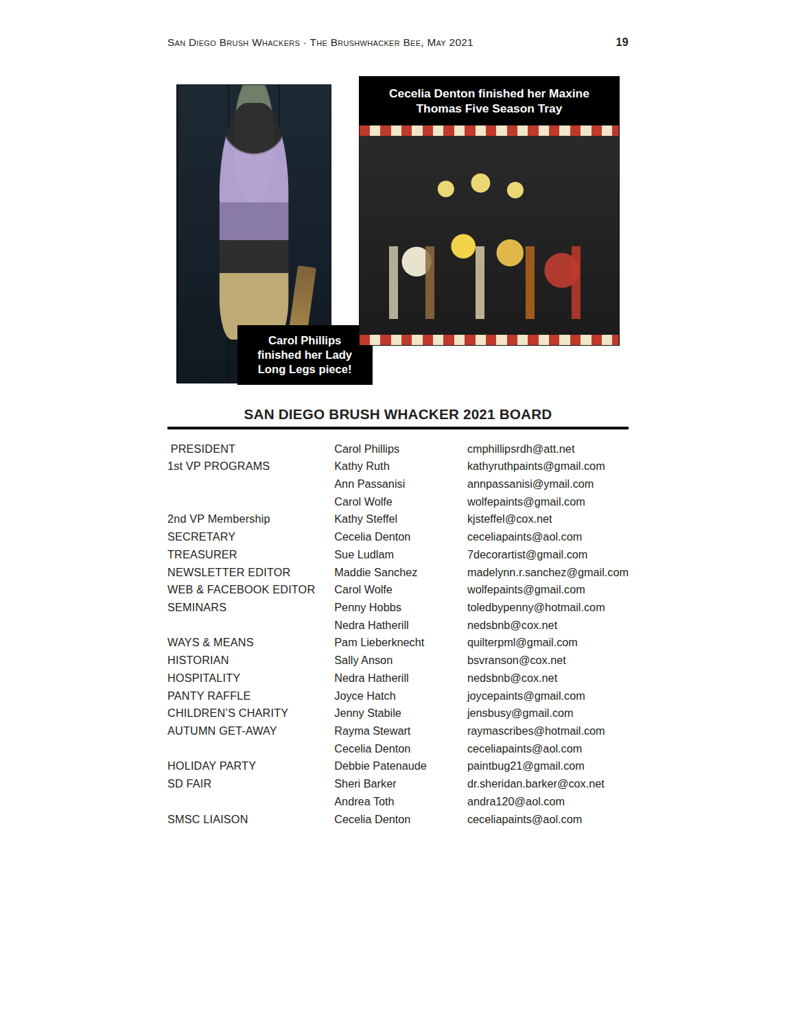San Diego Brush Whackers · The Brushwhacker Bee, May 2021
19
Carol Phillips
finished her Lady
Long Legs piece!
Cecelia Denton finished her Maxine
Thomas Five Season Tray
SAN DIEGO BRUSH WHACKER 2021 BOARD
| PRESIDENT | Carol Phillips | cmphillipsrdh@att.net |
| 1st VP PROGRAMS | Kathy Ruth | kathyruthpaints@gmail.com |
| | Ann Passanisi | annpassanisi@ymail.com |
| | Carol Wolfe | wolfepaints@gmail.com |
| 2nd VP Membership | Kathy Steffel | kjsteffel@cox.net |
| SECRETARY | Cecelia Denton | ceceliapaints@aol.com |
| TREASURER | Sue Ludlam | 7decorartist@gmail.com |
| NEWSLETTER EDITOR | Maddie Sanchez | madelynn.r.sanchez@gmail.com |
| WEB & FACEBOOK EDITOR | Carol Wolfe | wolfepaints@gmail.com |
| SEMINARS | Penny Hobbs | toledbypenny@hotmail.com |
| | Nedra Hatherill | nedsbnb@cox.net |
| WAYS & MEANS | Pam Lieberknecht | quilterpml@gmail.com |
| HISTORIAN | Sally Anson | bsvranson@cox.net |
| HOSPITALITY | Nedra Hatherill | nedsbnb@cox.net |
| PANTY RAFFLE | Joyce Hatch | joycepaints@gmail.com |
| CHILDREN’S CHARITY | Jenny Stabile | jensbusy@gmail.com |
| AUTUMN GET-AWAY | Rayma Stewart | raymascribes@hotmail.com |
| | Cecelia Denton | ceceliapaints@aol.com |
| HOLIDAY PARTY | Debbie Patenaude | paintbug21@gmail.com |
| SD FAIR | Sheri Barker | dr.sheridan.barker@cox.net |
| | Andrea Toth | andra120@aol.com |
| SMSC LIAISON | Cecelia Denton | ceceliapaints@aol.com |